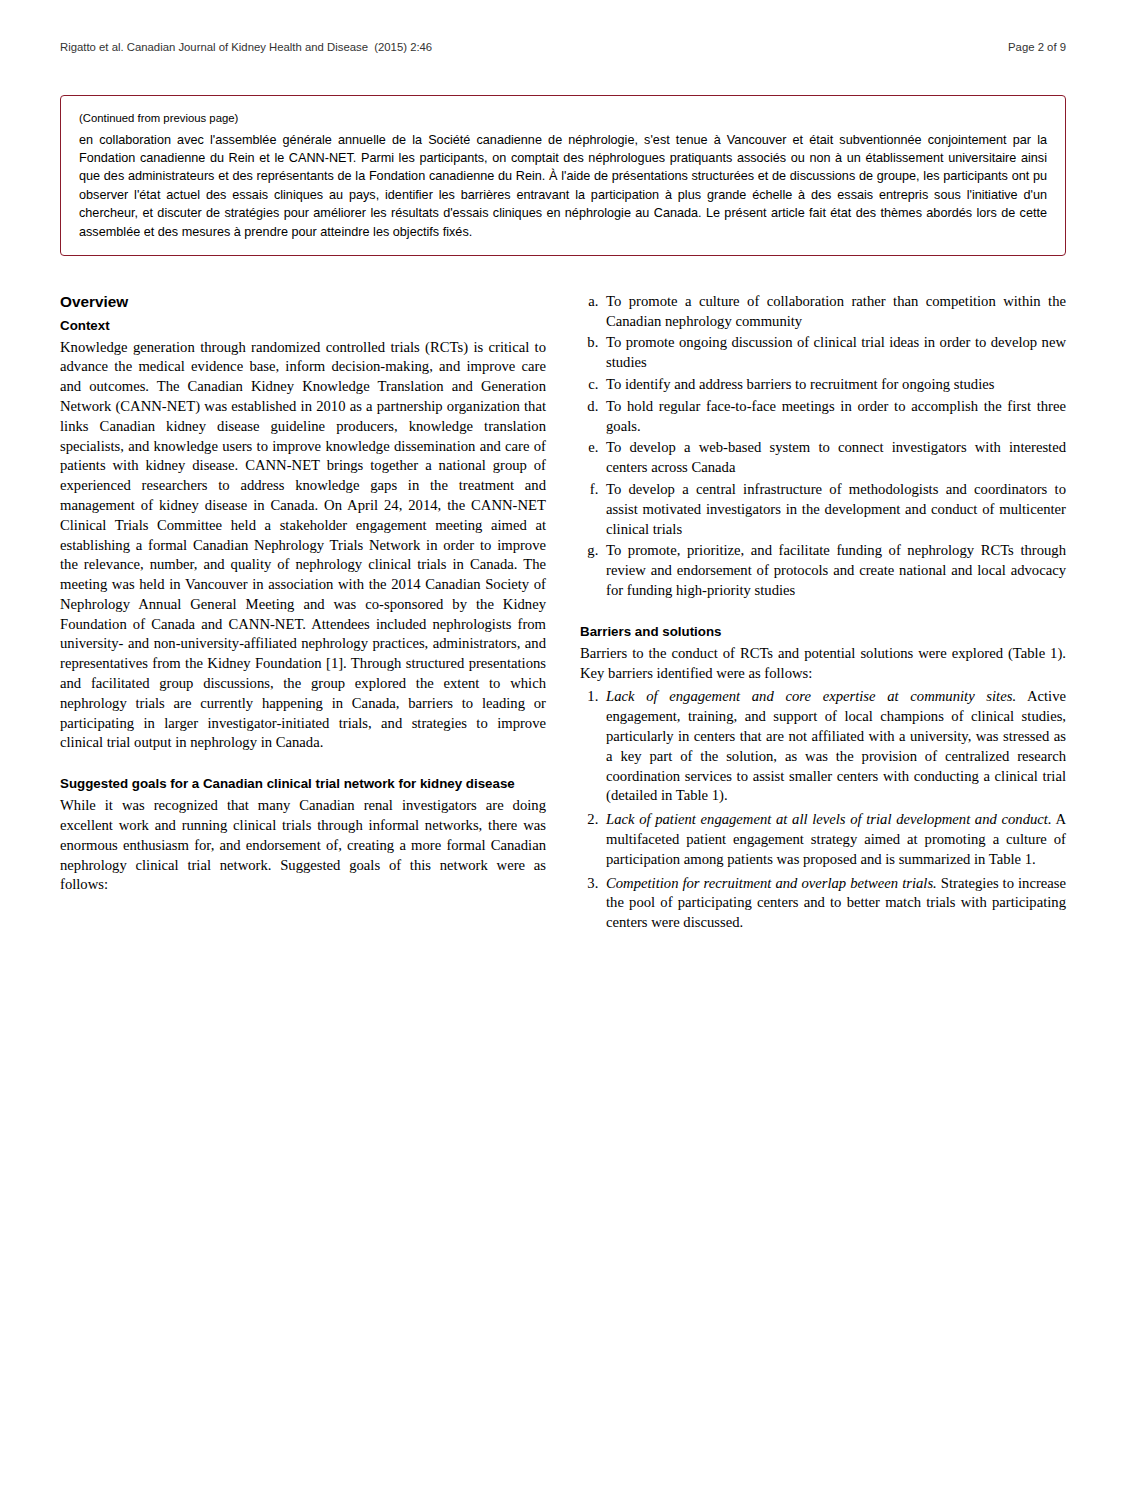Rigatto et al. Canadian Journal of Kidney Health and Disease (2015) 2:46 Page 2 of 9
(Continued from previous page)
en collaboration avec l'assemblée générale annuelle de la Société canadienne de néphrologie, s'est tenue à Vancouver et était subventionnée conjointement par la Fondation canadienne du Rein et le CANN-NET. Parmi les participants, on comptait des néphrologues pratiquants associés ou non à un établissement universitaire ainsi que des administrateurs et des représentants de la Fondation canadienne du Rein. À l'aide de présentations structurées et de discussions de groupe, les participants ont pu observer l'état actuel des essais cliniques au pays, identifier les barrières entravant la participation à plus grande échelle à des essais entrepris sous l'initiative d'un chercheur, et discuter de stratégies pour améliorer les résultats d'essais cliniques en néphrologie au Canada. Le présent article fait état des thèmes abordés lors de cette assemblée et des mesures à prendre pour atteindre les objectifs fixés.
Overview
Context
Knowledge generation through randomized controlled trials (RCTs) is critical to advance the medical evidence base, inform decision-making, and improve care and outcomes. The Canadian Kidney Knowledge Translation and Generation Network (CANN-NET) was established in 2010 as a partnership organization that links Canadian kidney disease guideline producers, knowledge translation specialists, and knowledge users to improve knowledge dissemination and care of patients with kidney disease. CANN-NET brings together a national group of experienced researchers to address knowledge gaps in the treatment and management of kidney disease in Canada. On April 24, 2014, the CANN-NET Clinical Trials Committee held a stakeholder engagement meeting aimed at establishing a formal Canadian Nephrology Trials Network in order to improve the relevance, number, and quality of nephrology clinical trials in Canada. The meeting was held in Vancouver in association with the 2014 Canadian Society of Nephrology Annual General Meeting and was co-sponsored by the Kidney Foundation of Canada and CANN-NET. Attendees included nephrologists from university- and non-university-affiliated nephrology practices, administrators, and representatives from the Kidney Foundation [1]. Through structured presentations and facilitated group discussions, the group explored the extent to which nephrology trials are currently happening in Canada, barriers to leading or participating in larger investigator-initiated trials, and strategies to improve clinical trial output in nephrology in Canada.
Suggested goals for a Canadian clinical trial network for kidney disease
While it was recognized that many Canadian renal investigators are doing excellent work and running clinical trials through informal networks, there was enormous enthusiasm for, and endorsement of, creating a more formal Canadian nephrology clinical trial network. Suggested goals of this network were as follows:
To promote a culture of collaboration rather than competition within the Canadian nephrology community
To promote ongoing discussion of clinical trial ideas in order to develop new studies
To identify and address barriers to recruitment for ongoing studies
To hold regular face-to-face meetings in order to accomplish the first three goals.
To develop a web-based system to connect investigators with interested centers across Canada
To develop a central infrastructure of methodologists and coordinators to assist motivated investigators in the development and conduct of multicenter clinical trials
To promote, prioritize, and facilitate funding of nephrology RCTs through review and endorsement of protocols and create national and local advocacy for funding high-priority studies
Barriers and solutions
Barriers to the conduct of RCTs and potential solutions were explored (Table 1). Key barriers identified were as follows:
Lack of engagement and core expertise at community sites. Active engagement, training, and support of local champions of clinical studies, particularly in centers that are not affiliated with a university, was stressed as a key part of the solution, as was the provision of centralized research coordination services to assist smaller centers with conducting a clinical trial (detailed in Table 1).
Lack of patient engagement at all levels of trial development and conduct. A multifaceted patient engagement strategy aimed at promoting a culture of participation among patients was proposed and is summarized in Table 1.
Competition for recruitment and overlap between trials. Strategies to increase the pool of participating centers and to better match trials with participating centers were discussed.